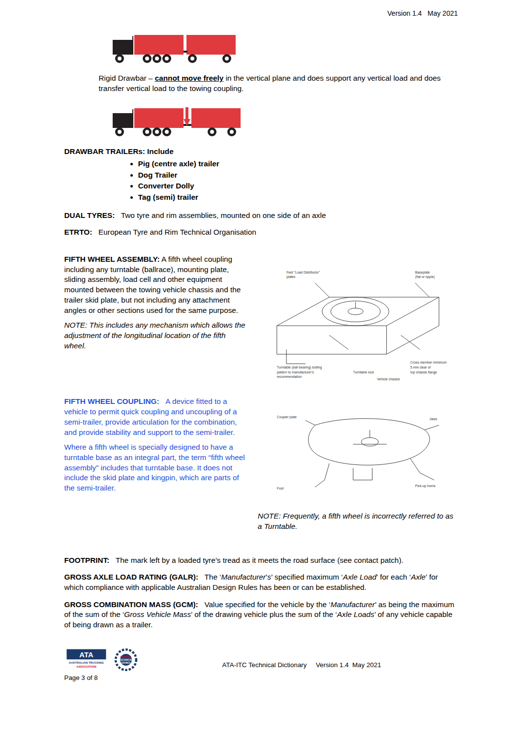Version 1.4 May 2021
Rigid Drawbar – cannot move freely in the vertical plane and does support any vertical load and does transfer vertical load to the towing coupling.
DRAWBAR TRAILERs: Include
Pig (centre axle) trailer
Dog Trailer
Converter Dolly
Tag (semi) trailer
DUAL TYRES: Two tyre and rim assemblies, mounted on one side of an axle
ETRTO: European Tyre and Rim Technical Organisation
FIFTH WHEEL ASSEMBLY: A fifth wheel coupling including any turntable (ballrace), mounting plate, sliding assembly, load cell and other equipment mounted between the towing vehicle chassis and the trailer skid plate, but not including any attachment angles or other sections used for the same purpose.
NOTE: This includes any mechanism which allows the adjustment of the longitudinal location of the fifth
wheel.
FIFTH WHEEL COUPLING: A device fitted to a vehicle to permit quick coupling and uncoupling of a semi-trailer, provide articulation for the combination, and provide stability and support to the semi-trailer.
Where a fifth wheel is specially designed to have a turntable base as an integral part, the term “fifth wheel assembly” includes that turntable base. It does not include the skid plate and kingpin, which are parts of the semi-trailer.
NOTE: Frequently, a fifth wheel is incorrectly referred to as a Turntable.
FOOTPRINT: The mark left by a loaded tyre’s tread as it meets the road surface (see contact patch).
GROSS AXLE LOAD RATING (GALR): The ‘Manufacturer’s’ specified maximum ‘Axle Load’ for each ‘Axle’ for which compliance with applicable Australian Design Rules has been or can be established.
GROSS COMBINATION MASS (GCM): Value specified for the vehicle by the ‘Manufacturer’ as being the maximum of the sum of the ‘Gross Vehicle Mass’ of the drawing vehicle plus the sum of the ‘Axle Loads’ of any vehicle capable of being drawn as a trailer.
ATA-ITC Technical Dictionary Version 1.4 May 2021
Page 3 of 8